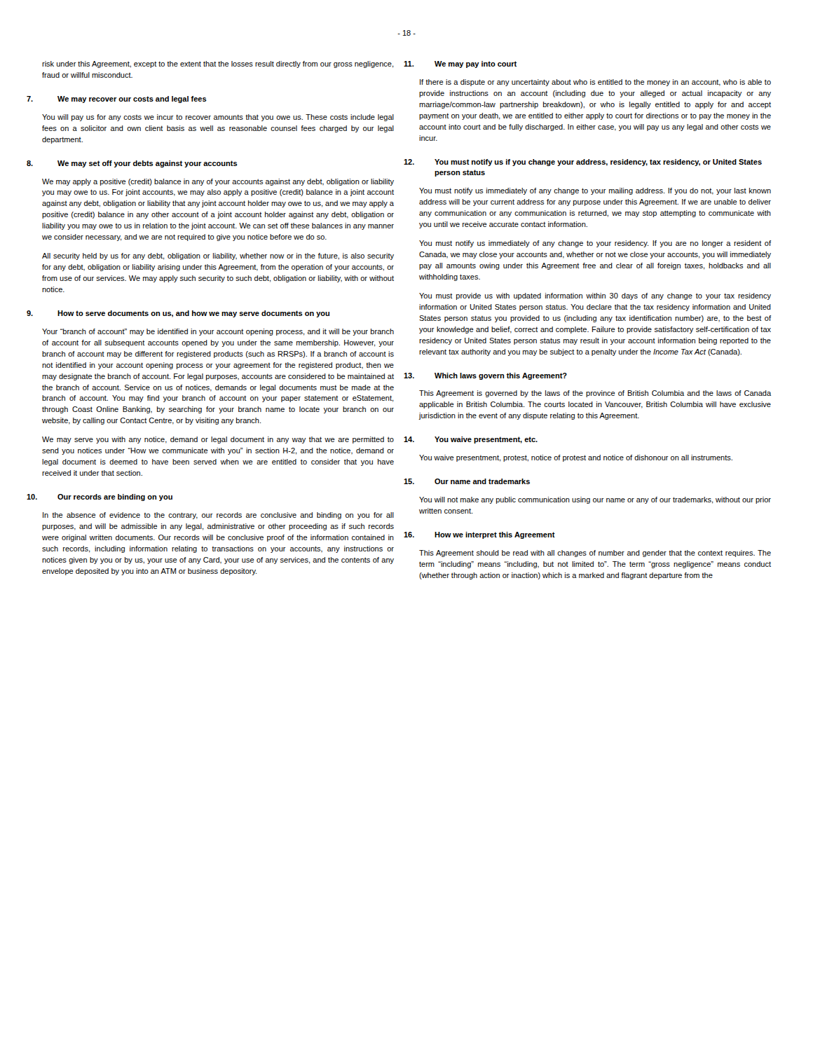- 18 -
risk under this Agreement, except to the extent that the losses result directly from our gross negligence, fraud or willful misconduct.
7. We may recover our costs and legal fees
You will pay us for any costs we incur to recover amounts that you owe us. These costs include legal fees on a solicitor and own client basis as well as reasonable counsel fees charged by our legal department.
8. We may set off your debts against your accounts
We may apply a positive (credit) balance in any of your accounts against any debt, obligation or liability you may owe to us. For joint accounts, we may also apply a positive (credit) balance in a joint account against any debt, obligation or liability that any joint account holder may owe to us, and we may apply a positive (credit) balance in any other account of a joint account holder against any debt, obligation or liability you may owe to us in relation to the joint account. We can set off these balances in any manner we consider necessary, and we are not required to give you notice before we do so.
All security held by us for any debt, obligation or liability, whether now or in the future, is also security for any debt, obligation or liability arising under this Agreement, from the operation of your accounts, or from use of our services. We may apply such security to such debt, obligation or liability, with or without notice.
9. How to serve documents on us, and how we may serve documents on you
Your “branch of account” may be identified in your account opening process, and it will be your branch of account for all subsequent accounts opened by you under the same membership. However, your branch of account may be different for registered products (such as RRSPs). If a branch of account is not identified in your account opening process or your agreement for the registered product, then we may designate the branch of account. For legal purposes, accounts are considered to be maintained at the branch of account. Service on us of notices, demands or legal documents must be made at the branch of account. You may find your branch of account on your paper statement or eStatement, through Coast Online Banking, by searching for your branch name to locate your branch on our website, by calling our Contact Centre, or by visiting any branch.
We may serve you with any notice, demand or legal document in any way that we are permitted to send you notices under “How we communicate with you” in section H-2, and the notice, demand or legal document is deemed to have been served when we are entitled to consider that you have received it under that section.
10. Our records are binding on you
In the absence of evidence to the contrary, our records are conclusive and binding on you for all purposes, and will be admissible in any legal, administrative or other proceeding as if such records were original written documents. Our records will be conclusive proof of the information contained in such records, including information relating to transactions on your accounts, any instructions or notices given by you or by us, your use of any Card, your use of any services, and the contents of any envelope deposited by you into an ATM or business depository.
11. We may pay into court
If there is a dispute or any uncertainty about who is entitled to the money in an account, who is able to provide instructions on an account (including due to your alleged or actual incapacity or any marriage/common-law partnership breakdown), or who is legally entitled to apply for and accept payment on your death, we are entitled to either apply to court for directions or to pay the money in the account into court and be fully discharged. In either case, you will pay us any legal and other costs we incur.
12. You must notify us if you change your address, residency, tax residency, or United States person status
You must notify us immediately of any change to your mailing address. If you do not, your last known address will be your current address for any purpose under this Agreement. If we are unable to deliver any communication or any communication is returned, we may stop attempting to communicate with you until we receive accurate contact information.
You must notify us immediately of any change to your residency. If you are no longer a resident of Canada, we may close your accounts and, whether or not we close your accounts, you will immediately pay all amounts owing under this Agreement free and clear of all foreign taxes, holdbacks and all withholding taxes.
You must provide us with updated information within 30 days of any change to your tax residency information or United States person status. You declare that the tax residency information and United States person status you provided to us (including any tax identification number) are, to the best of your knowledge and belief, correct and complete. Failure to provide satisfactory self-certification of tax residency or United States person status may result in your account information being reported to the relevant tax authority and you may be subject to a penalty under the Income Tax Act (Canada).
13. Which laws govern this Agreement?
This Agreement is governed by the laws of the province of British Columbia and the laws of Canada applicable in British Columbia. The courts located in Vancouver, British Columbia will have exclusive jurisdiction in the event of any dispute relating to this Agreement.
14. You waive presentment, etc.
You waive presentment, protest, notice of protest and notice of dishonour on all instruments.
15. Our name and trademarks
You will not make any public communication using our name or any of our trademarks, without our prior written consent.
16. How we interpret this Agreement
This Agreement should be read with all changes of number and gender that the context requires. The term “including” means “including, but not limited to”. The term “gross negligence” means conduct (whether through action or inaction) which is a marked and flagrant departure from the